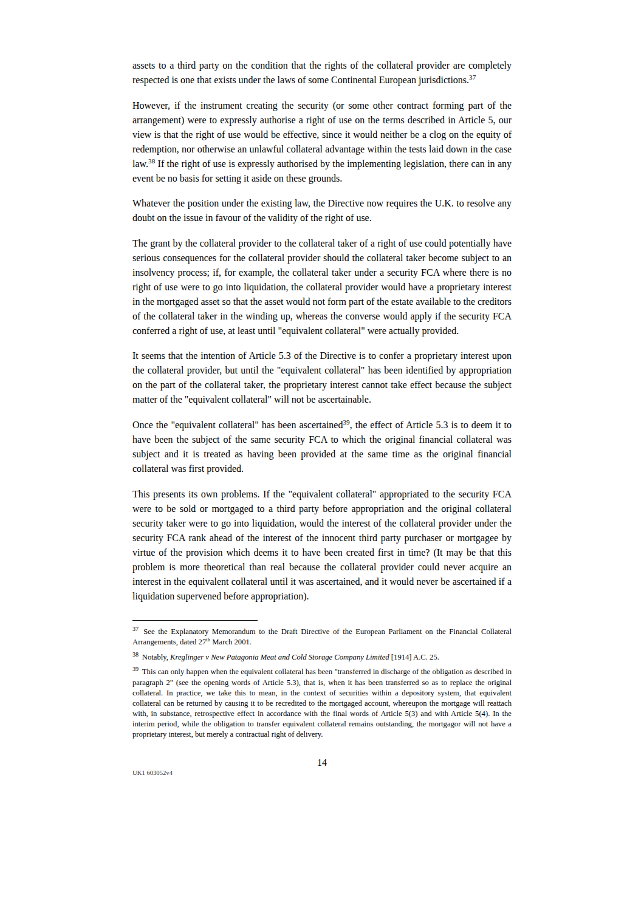assets to a third party on the condition that the rights of the collateral provider are completely respected is one that exists under the laws of some Continental European jurisdictions.37
However, if the instrument creating the security (or some other contract forming part of the arrangement) were to expressly authorise a right of use on the terms described in Article 5, our view is that the right of use would be effective, since it would neither be a clog on the equity of redemption, nor otherwise an unlawful collateral advantage within the tests laid down in the case law.38 If the right of use is expressly authorised by the implementing legislation, there can in any event be no basis for setting it aside on these grounds.
Whatever the position under the existing law, the Directive now requires the U.K. to resolve any doubt on the issue in favour of the validity of the right of use.
The grant by the collateral provider to the collateral taker of a right of use could potentially have serious consequences for the collateral provider should the collateral taker become subject to an insolvency process; if, for example, the collateral taker under a security FCA where there is no right of use were to go into liquidation, the collateral provider would have a proprietary interest in the mortgaged asset so that the asset would not form part of the estate available to the creditors of the collateral taker in the winding up, whereas the converse would apply if the security FCA conferred a right of use, at least until "equivalent collateral" were actually provided.
It seems that the intention of Article 5.3 of the Directive is to confer a proprietary interest upon the collateral provider, but until the "equivalent collateral" has been identified by appropriation on the part of the collateral taker, the proprietary interest cannot take effect because the subject matter of the "equivalent collateral" will not be ascertainable.
Once the "equivalent collateral" has been ascertained39, the effect of Article 5.3 is to deem it to have been the subject of the same security FCA to which the original financial collateral was subject and it is treated as having been provided at the same time as the original financial collateral was first provided.
This presents its own problems. If the "equivalent collateral" appropriated to the security FCA were to be sold or mortgaged to a third party before appropriation and the original collateral security taker were to go into liquidation, would the interest of the collateral provider under the security FCA rank ahead of the interest of the innocent third party purchaser or mortgagee by virtue of the provision which deems it to have been created first in time? (It may be that this problem is more theoretical than real because the collateral provider could never acquire an interest in the equivalent collateral until it was ascertained, and it would never be ascertained if a liquidation supervened before appropriation).
37 See the Explanatory Memorandum to the Draft Directive of the European Parliament on the Financial Collateral Arrangements, dated 27th March 2001.
38 Notably, Kreglinger v New Patagonia Meat and Cold Storage Company Limited [1914] A.C. 25.
39 This can only happen when the equivalent collateral has been "transferred in discharge of the obligation as described in paragraph 2" (see the opening words of Article 5.3), that is, when it has been transferred so as to replace the original collateral. In practice, we take this to mean, in the context of securities within a depository system, that equivalent collateral can be returned by causing it to be recredited to the mortgaged account, whereupon the mortgage will reattach with, in substance, retrospective effect in accordance with the final words of Article 5(3) and with Article 5(4). In the interim period, while the obligation to transfer equivalent collateral remains outstanding, the mortgagor will not have a proprietary interest, but merely a contractual right of delivery.
14
UK1 603052v4